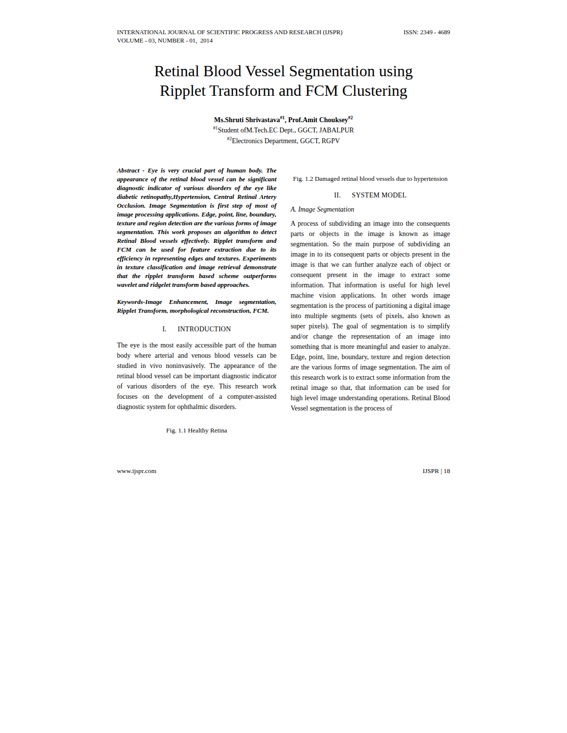International Journal of Scientific Progress and Research (IJSPR)
ISSN: 2349 - 4689
Volume - 03, Number - 01, 2014
Retinal Blood Vessel Segmentation using Ripplet Transform and FCM Clustering
Ms.Shruti Shrivastava#1, Prof.Amit Chouksey#2
#1Student ofM.Tech.EC Dept., GGCT, JABALPUR
#2Electronics Department, GGCT, RGPV
Abstract - Eye is very crucial part of human body. The appearance of the retinal blood vessel can be significant diagnostic indicator of various disorders of the eye like diabetic retinopathy,Hypertension, Central Retinal Artery Occlusion. Image Segmentation is first step of most of image processing applications. Edge, point, line, boundary, texture and region detection are the various forms of image segmentation. This work proposes an algorithm to detect Retinal Blood vessels effectively. Ripplet transform and FCM can be used for feature extraction due to its efficiency in representing edges and textures. Experiments in texture classification and image retrieval demonstrate that the ripplet transform based scheme outperforms wavelet and ridgelet transform based approaches.
Keywords-Image Enhancement, Image segmentation, Ripplet Transform, morphological reconstruction, FCM.
I. Introduction
The eye is the most easily accessible part of the human body where arterial and venous blood vessels can be studied in vivo noninvasively. The appearance of the retinal blood vessel can be important diagnostic indicator of various disorders of the eye. This research work focuses on the development of a computer-assisted diagnostic system for ophthalmic disorders.
Fig. 1.1 Healthy Retina
Fig. 1.2 Damaged retinal blood vessels due to hypertension
II. System Model
A. Image Segmentation
A process of subdividing an image into the consequents parts or objects in the image is known as image segmentation. So the main purpose of subdividing an image in to its consequent parts or objects present in the image is that we can further analyze each of object or consequent present in the image to extract some information. That information is useful for high level machine vision applications. In other words image segmentation is the process of partitioning a digital image into multiple segments (sets of pixels, also known as super pixels). The goal of segmentation is to simplify and/or change the representation of an image into something that is more meaningful and easier to analyze. Edge, point, line, boundary, texture and region detection are the various forms of image segmentation. The aim of this research work is to extract some information from the retinal image so that, that information can be used for high level image understanding operations. Retinal Blood Vessel segmentation is the process of
www.ijspr.com
IJSPR | 18